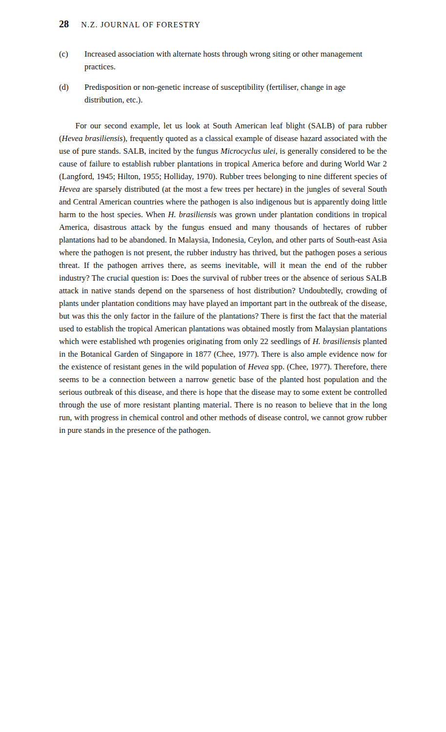28 N.Z. Journal of Forestry
(c) Increased association with alternate hosts through wrong siting or other management practices.
(d) Predisposition or non-genetic increase of susceptibility (fertiliser, change in age distribution, etc.).
For our second example, let us look at South American leaf blight (SALB) of para rubber (Hevea brasiliensis), frequently quoted as a classical example of disease hazard associated with the use of pure stands. SALB, incited by the fungus Microcyclus ulei, is generally considered to be the cause of failure to establish rubber plantations in tropical America before and during World War 2 (Langford, 1945; Hilton, 1955; Holliday, 1970). Rubber trees belonging to nine different species of Hevea are sparsely distributed (at the most a few trees per hectare) in the jungles of several South and Central American countries where the pathogen is also indigenous but is apparently doing little harm to the host species. When H. brasiliensis was grown under plantation conditions in tropical America, disastrous attack by the fungus ensued and many thousands of hectares of rubber plantations had to be abandoned. In Malaysia, Indonesia, Ceylon, and other parts of South-east Asia where the pathogen is not present, the rubber industry has thrived, but the pathogen poses a serious threat. If the pathogen arrives there, as seems inevitable, will it mean the end of the rubber industry? The crucial question is: Does the survival of rubber trees or the absence of serious SALB attack in native stands depend on the sparseness of host distribution? Undoubtedly, crowding of plants under plantation conditions may have played an important part in the outbreak of the disease, but was this the only factor in the failure of the plantations? There is first the fact that the material used to establish the tropical American plantations was obtained mostly from Malaysian plantations which were established wth progenies originating from only 22 seedlings of H. brasiliensis planted in the Botanical Garden of Singapore in 1877 (Chee, 1977). There is also ample evidence now for the existence of resistant genes in the wild population of Hevea spp. (Chee, 1977). Therefore, there seems to be a connection between a narrow genetic base of the planted host population and the serious outbreak of this disease, and there is hope that the disease may to some extent be controlled through the use of more resistant planting material. There is no reason to believe that in the long run, with progress in chemical control and other methods of disease control, we cannot grow rubber in pure stands in the presence of the pathogen.